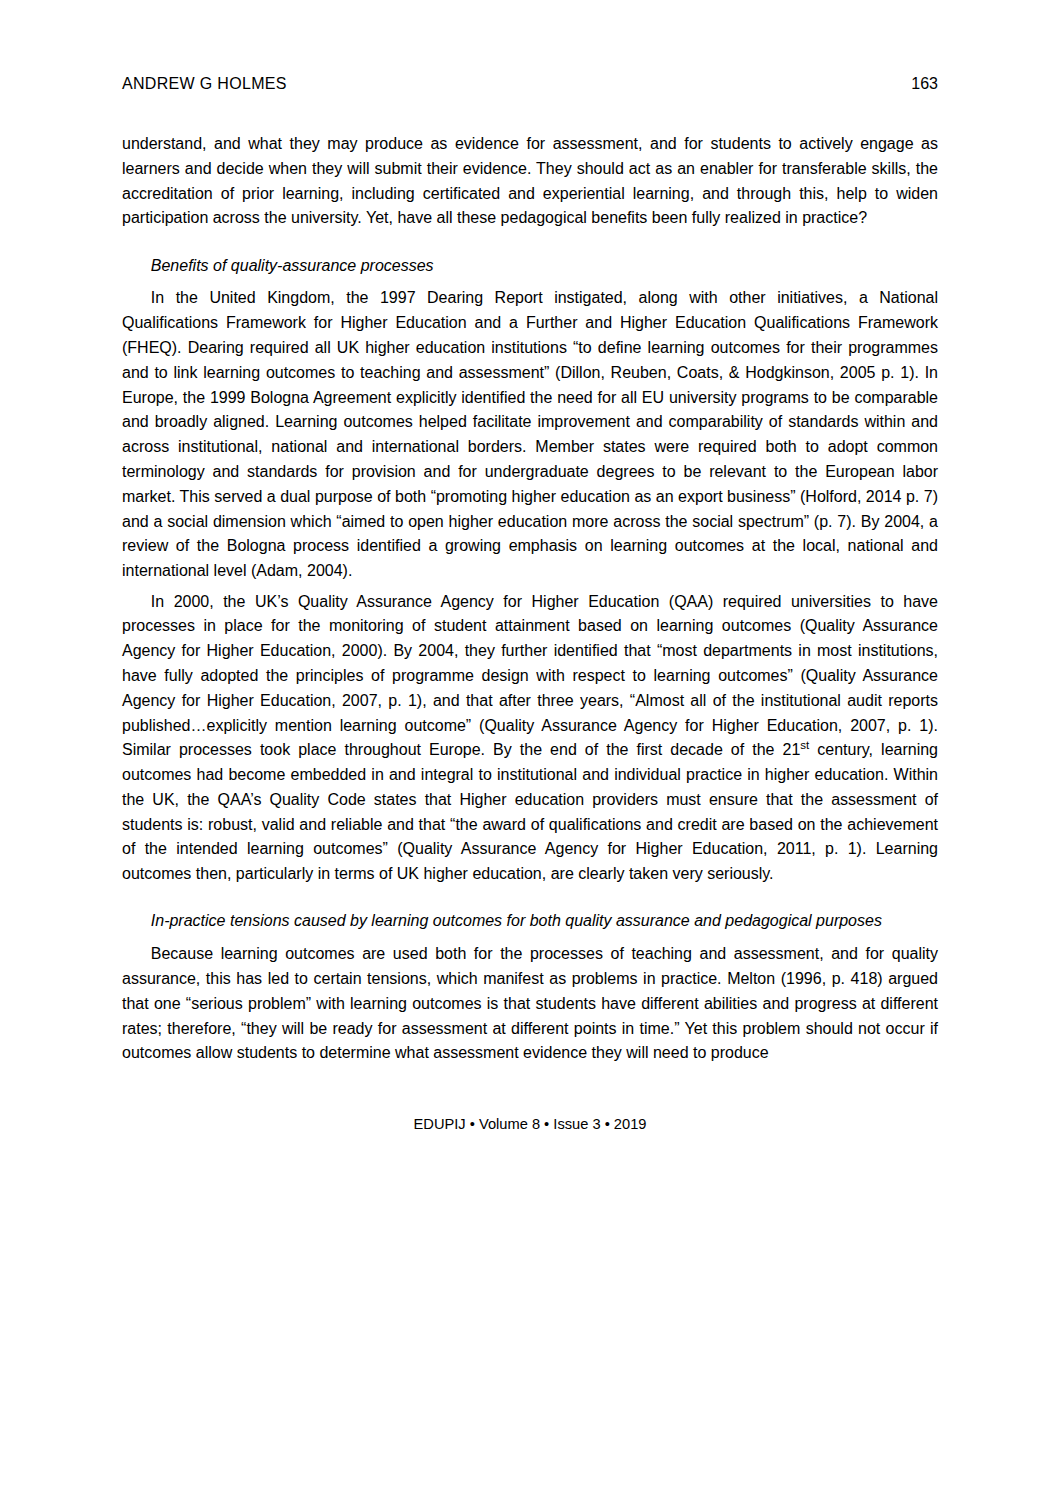ANDREW G HOLMES 163
understand, and what they may produce as evidence for assessment, and for students to actively engage as learners and decide when they will submit their evidence. They should act as an enabler for transferable skills, the accreditation of prior learning, including certificated and experiential learning, and through this, help to widen participation across the university. Yet, have all these pedagogical benefits been fully realized in practice?
Benefits of quality-assurance processes
In the United Kingdom, the 1997 Dearing Report instigated, along with other initiatives, a National Qualifications Framework for Higher Education and a Further and Higher Education Qualifications Framework (FHEQ). Dearing required all UK higher education institutions “to define learning outcomes for their programmes and to link learning outcomes to teaching and assessment” (Dillon, Reuben, Coats, & Hodgkinson, 2005 p. 1). In Europe, the 1999 Bologna Agreement explicitly identified the need for all EU university programs to be comparable and broadly aligned. Learning outcomes helped facilitate improvement and comparability of standards within and across institutional, national and international borders. Member states were required both to adopt common terminology and standards for provision and for undergraduate degrees to be relevant to the European labor market. This served a dual purpose of both “promoting higher education as an export business” (Holford, 2014 p. 7) and a social dimension which “aimed to open higher education more across the social spectrum” (p. 7). By 2004, a review of the Bologna process identified a growing emphasis on learning outcomes at the local, national and international level (Adam, 2004).
In 2000, the UK’s Quality Assurance Agency for Higher Education (QAA) required universities to have processes in place for the monitoring of student attainment based on learning outcomes (Quality Assurance Agency for Higher Education, 2000). By 2004, they further identified that “most departments in most institutions, have fully adopted the principles of programme design with respect to learning outcomes” (Quality Assurance Agency for Higher Education, 2007, p. 1), and that after three years, “Almost all of the institutional audit reports published…explicitly mention learning outcome” (Quality Assurance Agency for Higher Education, 2007, p. 1). Similar processes took place throughout Europe. By the end of the first decade of the 21st century, learning outcomes had become embedded in and integral to institutional and individual practice in higher education. Within the UK, the QAA’s Quality Code states that Higher education providers must ensure that the assessment of students is: robust, valid and reliable and that “the award of qualifications and credit are based on the achievement of the intended learning outcomes” (Quality Assurance Agency for Higher Education, 2011, p. 1). Learning outcomes then, particularly in terms of UK higher education, are clearly taken very seriously.
In-practice tensions caused by learning outcomes for both quality assurance and pedagogical purposes
Because learning outcomes are used both for the processes of teaching and assessment, and for quality assurance, this has led to certain tensions, which manifest as problems in practice. Melton (1996, p. 418) argued that one “serious problem” with learning outcomes is that students have different abilities and progress at different rates; therefore, “they will be ready for assessment at different points in time.” Yet this problem should not occur if outcomes allow students to determine what assessment evidence they will need to produce
EDUPIJ • Volume 8 • Issue 3 • 2019